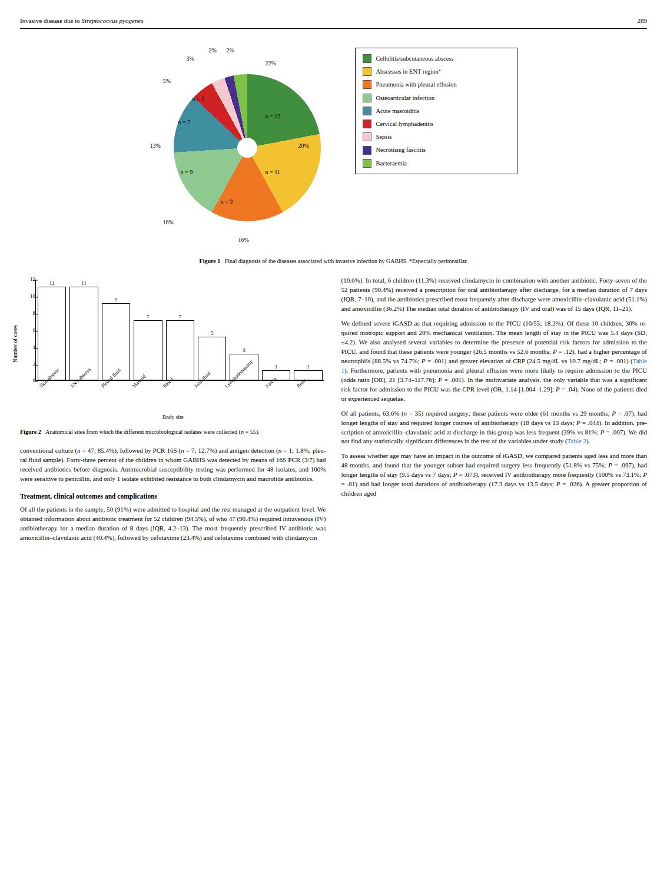Invasive disease due to Streptococcus pyogenes
289
22%
20%
16%
16%
13%
5%
3%
2%
2%
n = 12
n = 11
n = 9
n = 9
n = 7
n = 3
Cellulitis/subcutaneous abscess
Abscesses in ENT region*
Pneumonia with pleural effusion
Osteoarticular infection
Acute mastoiditis
Cervical lymphadenitis
Sepsis
Necrotising fasciitis
Bacteraemia
Figure 1 Final diagnosis of the diseases associated with invasive infection by GABHS. *Especially peritonsillar.
12
10
8
6
4
2
0
Number of cases
11
11
9
7
7
5
3
1
1
Skin abscess ENT abscess Pleural fluid Mastoid Blood Joint fluid Lymphadenopathy Fascia Bone
Body site
Figure 2 Anatomical sites from which the different microbiological isolates were collected (n = 55).
conventional culture (n = 47; 85.4%), followed by PCR 16S (n = 7; 12.7%) and antigen detection (n = 1; 1.8%; pleural fluid sample). Forty-three percent of the children in whom GABHS was detected by means of 16S PCR (3/7) had received antibiotics before diagnosis. Antimicrobial susceptibility testing was performed for 48 isolates, and 100% were sensitive to penicillin, and only 1 isolate exhibited resistance to both clindamycin and macrolide antibiotics.
Treatment, clinical outcomes and complications
Of all the patients in the sample, 50 (91%) were admitted to hospital and the rest managed at the outpatient level. We obtained information about antibiotic treatment for 52 children (94.5%), of who 47 (90.4%) required intravenous (IV) antibiotherapy for a median duration of 8 days (IQR, 4.2–13). The most frequently prescribed IV antibiotic was amoxicillin–clavulanic acid (40.4%), followed by cefotaxime (23.4%) and cefotaxime combined with clindamycin
(10.6%). In total, 6 children (11.3%) received clindamycin in combination with another antibiotic. Forty-seven of the 52 patients (90.4%) received a prescription for oral antibiotherapy after discharge, for a median duration of 7 days (IQR, 7–10), and the antibiotics prescribed most frequently after discharge were amoxicillin–clavulanic acid (51.1%) and amoxicillin (36.2%) The median total duration of antibiotherapy (IV and oral) was of 15 days (IQR, 11–21).
We defined severe iGASD as that requiring admission to the PICU (10/55; 18.2%). Of these 10 children, 30% required inotropic support and 20% mechanical ventilation. The mean length of stay in the PICU was 5.4 days (SD, ±4.2). We also analysed several variables to determine the presence of potential risk factors for admission to the PICU, and found that these patients were younger (26.5 months vs 52.6 months; P = .12), had a higher percentage of neutrophils (88.5% vs 74.7%; P = .001) and greater elevation of CRP (24.5 mg/dL vs 10.7 mg/dL; P = .001) (Table 1). Furthermore, patients with pneumonia and pleural effusion were more likely to require admission to the PICU (odds ratio [OR], 21 [3.74–117.76]; P = .001). In the multivariate analysis, the only variable that was a significant risk factor for admission to the PICU was the CPR level (OR, 1.14 [1.004–1.29]; P = .04). None of the patients died or experienced sequelae.
Of all patients, 63.6% (n = 35) required surgery; these patients were older (61 months vs 29 months; P = .07), had longer lengths of stay and required longer courses of antibiotherapy (18 days vs 13 days; P = .044). In addition, prescription of amoxicillin–clavulanic acid at discharge in this group was less frequent (39% vs 81%; P = .007). We did not find any statistically significant differences in the rest of the variables under study (Table 2).
To assess whether age may have an impact in the outcome of iGASD, we compared patients aged less and more than 48 months, and found that the younger subset had required surgery less frequently (51.8% vs 75%; P = .097), had longer lengths of stay (9.5 days vs 7 days; P = .073), received IV antibiotherapy more frequently (100% vs 73.1%; P = .01) and had longer total durations of antibiotherapy (17.3 days vs 13.5 days; P = .026). A greater proportion of children aged